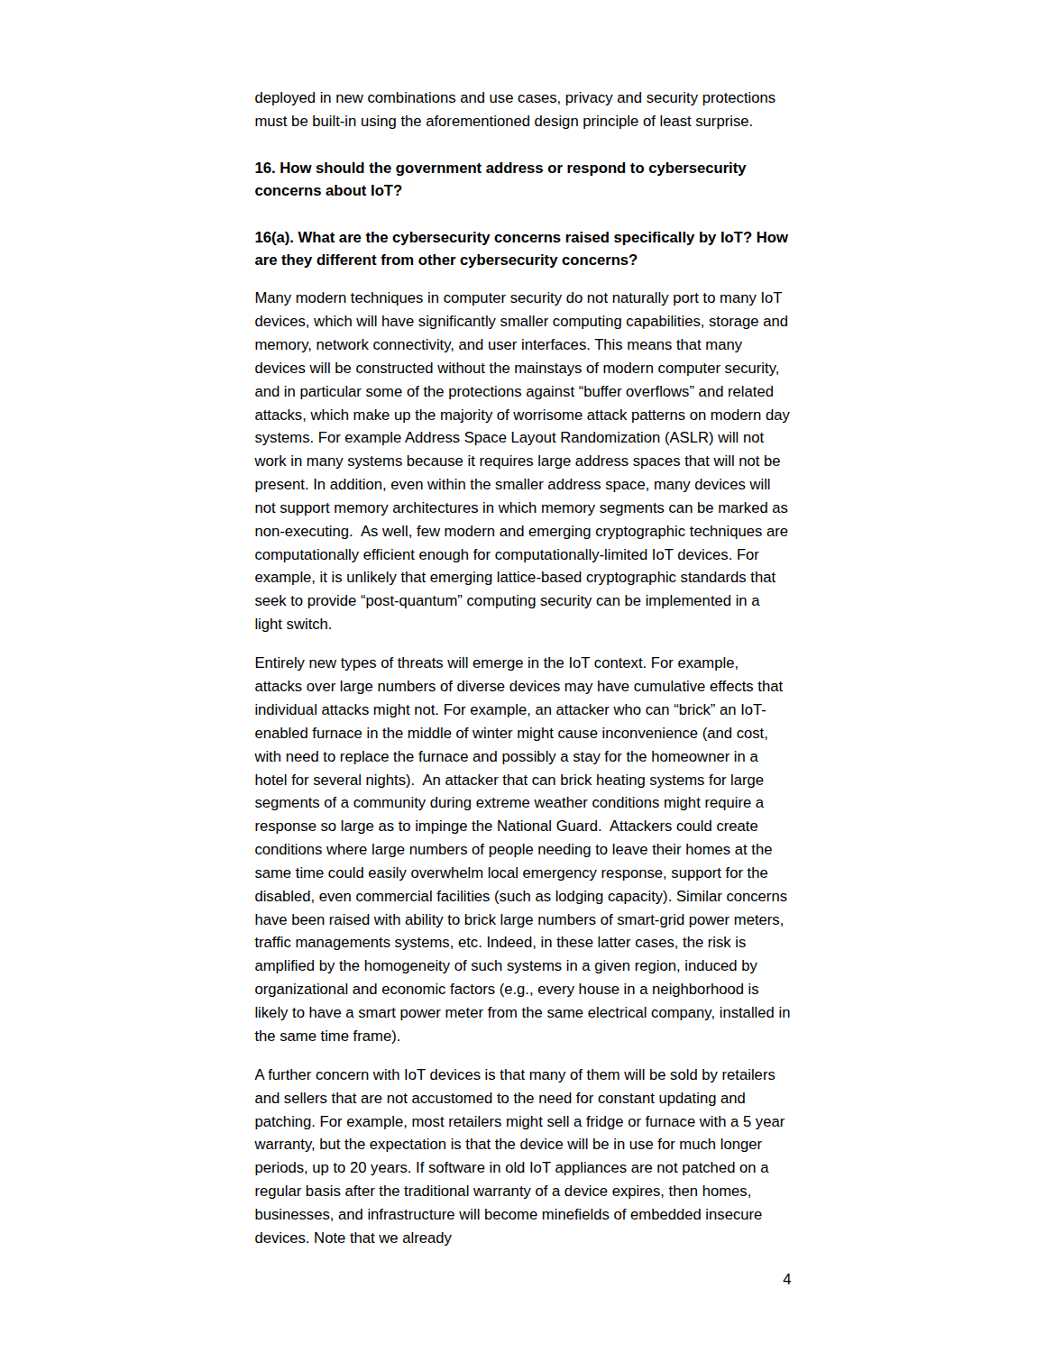deployed in new combinations and use cases, privacy and security protections must be built-in using the aforementioned design principle of least surprise.
16. How should the government address or respond to cybersecurity concerns about IoT?
16(a). What are the cybersecurity concerns raised specifically by IoT? How are they different from other cybersecurity concerns?
Many modern techniques in computer security do not naturally port to many IoT devices, which will have significantly smaller computing capabilities, storage and memory, network connectivity, and user interfaces. This means that many devices will be constructed without the mainstays of modern computer security, and in particular some of the protections against “buffer overflows” and related attacks, which make up the majority of worrisome attack patterns on modern day systems. For example Address Space Layout Randomization (ASLR) will not work in many systems because it requires large address spaces that will not be present. In addition, even within the smaller address space, many devices will not support memory architectures in which memory segments can be marked as non-executing. As well, few modern and emerging cryptographic techniques are computationally efficient enough for computationally-limited IoT devices. For example, it is unlikely that emerging lattice-based cryptographic standards that seek to provide “post-quantum” computing security can be implemented in a light switch.
Entirely new types of threats will emerge in the IoT context. For example, attacks over large numbers of diverse devices may have cumulative effects that individual attacks might not. For example, an attacker who can “brick” an IoT-enabled furnace in the middle of winter might cause inconvenience (and cost, with need to replace the furnace and possibly a stay for the homeowner in a hotel for several nights). An attacker that can brick heating systems for large segments of a community during extreme weather conditions might require a response so large as to impinge the National Guard. Attackers could create conditions where large numbers of people needing to leave their homes at the same time could easily overwhelm local emergency response, support for the disabled, even commercial facilities (such as lodging capacity). Similar concerns have been raised with ability to brick large numbers of smart-grid power meters, traffic managements systems, etc. Indeed, in these latter cases, the risk is amplified by the homogeneity of such systems in a given region, induced by organizational and economic factors (e.g., every house in a neighborhood is likely to have a smart power meter from the same electrical company, installed in the same time frame).
A further concern with IoT devices is that many of them will be sold by retailers and sellers that are not accustomed to the need for constant updating and patching. For example, most retailers might sell a fridge or furnace with a 5 year warranty, but the expectation is that the device will be in use for much longer periods, up to 20 years. If software in old IoT appliances are not patched on a regular basis after the traditional warranty of a device expires, then homes, businesses, and infrastructure will become minefields of embedded insecure devices. Note that we already
4